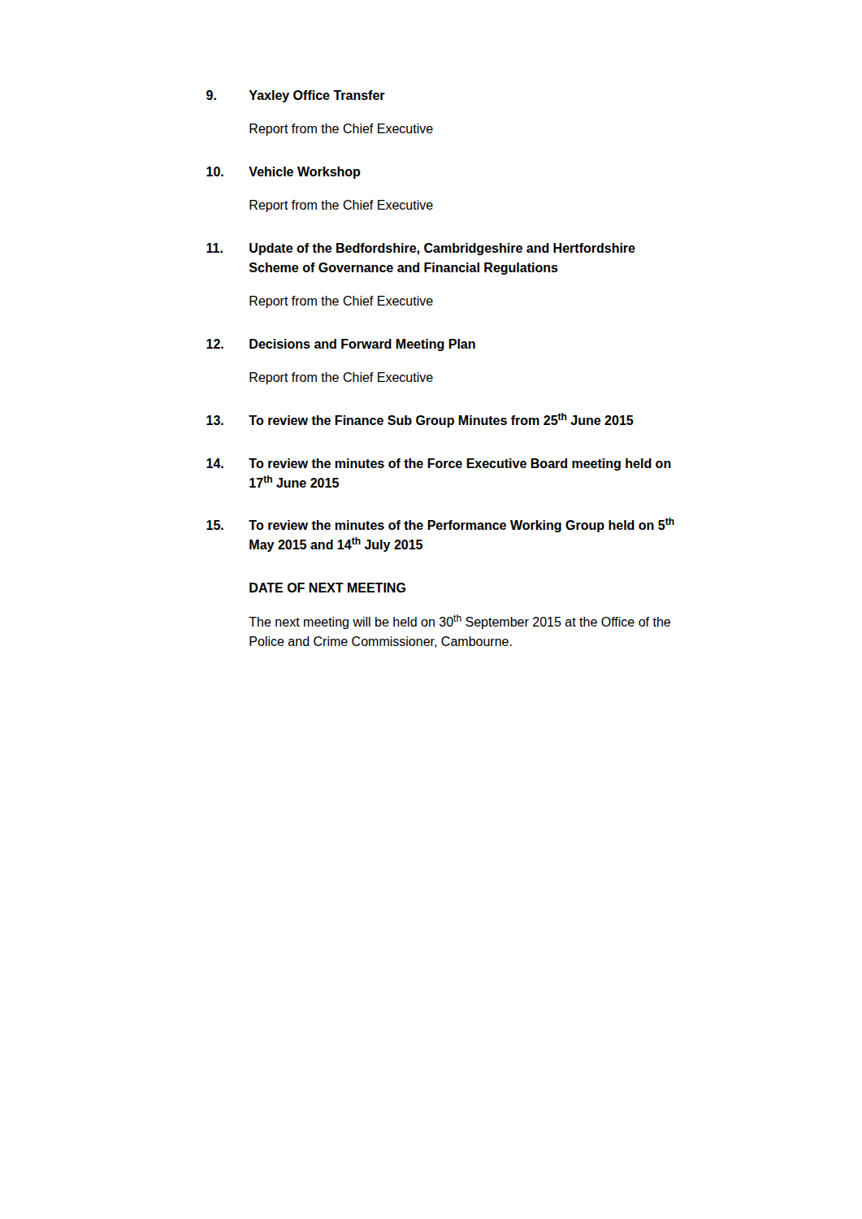9.
Yaxley Office Transfer
Report from the Chief Executive
10.
Vehicle Workshop
Report from the Chief Executive
11.
Update of the Bedfordshire, Cambridgeshire and Hertfordshire Scheme of Governance and Financial Regulations
Report from the Chief Executive
12.
Decisions and Forward Meeting Plan
Report from the Chief Executive
13.
To review the Finance Sub Group Minutes from 25th June 2015
14.
To review the minutes of the Force Executive Board meeting held on 17th June 2015
15.
To review the minutes of the Performance Working Group held on 5th May 2015 and 14th July 2015
DATE OF NEXT MEETING
The next meeting will be held on 30th September 2015 at the Office of the Police and Crime Commissioner, Cambourne.